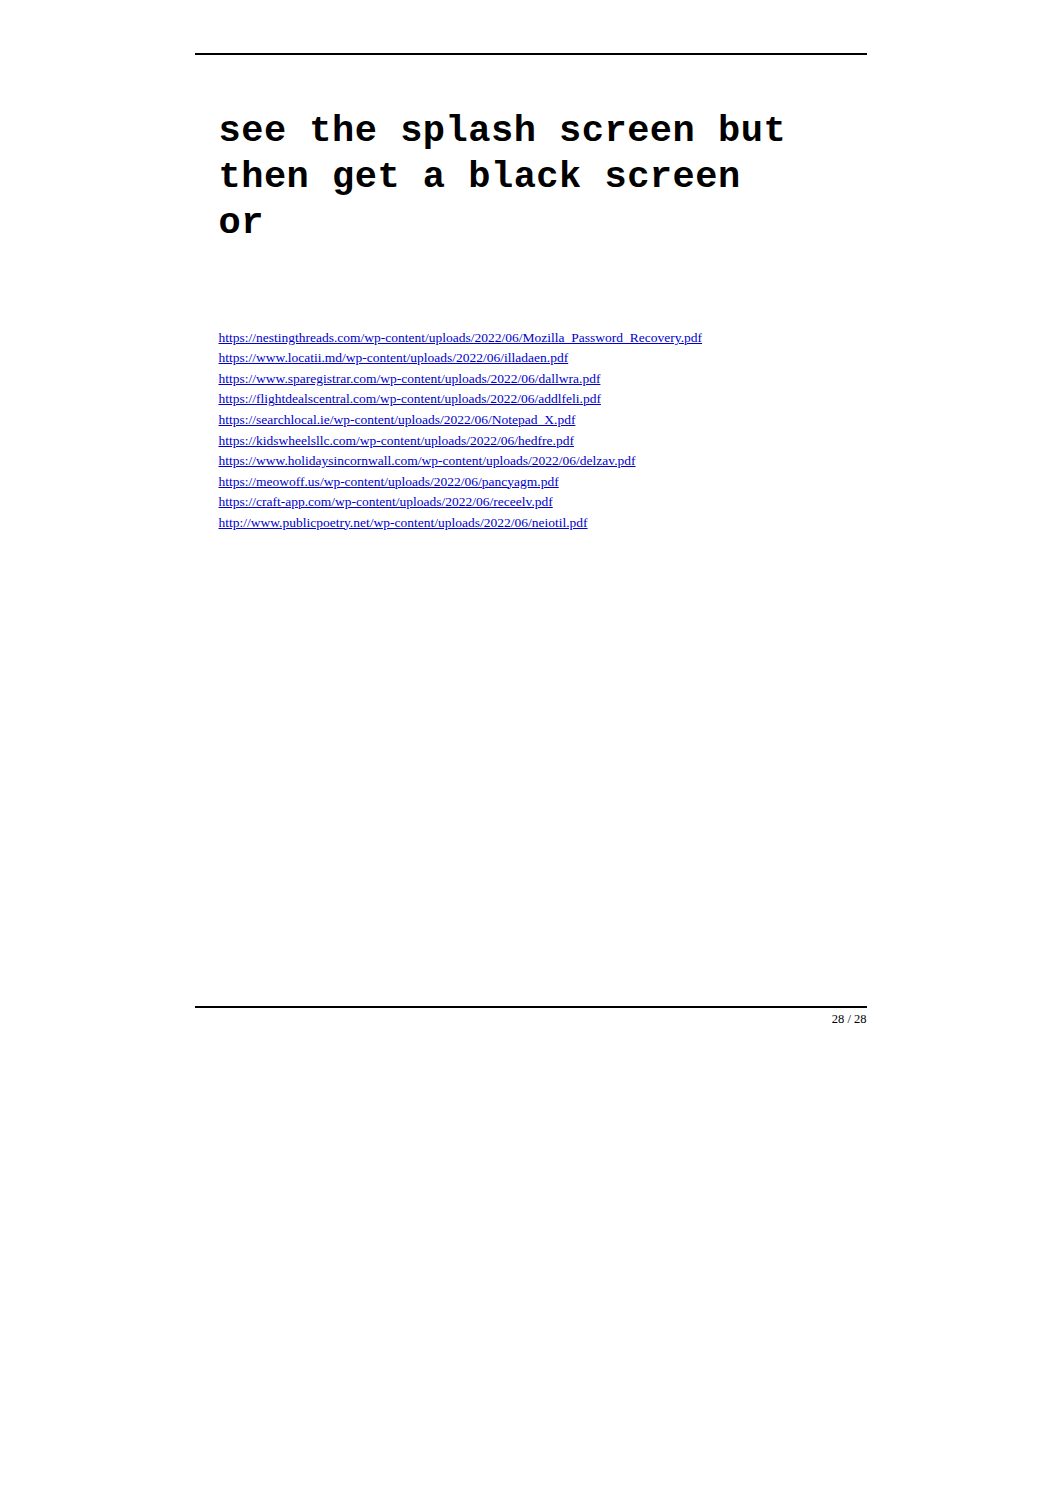see the splash screen but then get a black screen or
https://nestingthreads.com/wp-content/uploads/2022/06/Mozilla_Password_Recovery.pdf
https://www.locatii.md/wp-content/uploads/2022/06/illadaen.pdf
https://www.sparegistrar.com/wp-content/uploads/2022/06/dallwra.pdf
https://flightdealscentral.com/wp-content/uploads/2022/06/addlfeli.pdf
https://searchlocal.ie/wp-content/uploads/2022/06/Notepad_X.pdf
https://kidswheelsllc.com/wp-content/uploads/2022/06/hedfre.pdf
https://www.holidaysincornwall.com/wp-content/uploads/2022/06/delzav.pdf
https://meowoff.us/wp-content/uploads/2022/06/pancyagm.pdf
https://craft-app.com/wp-content/uploads/2022/06/receelv.pdf
http://www.publicpoetry.net/wp-content/uploads/2022/06/neiotil.pdf
28 / 28